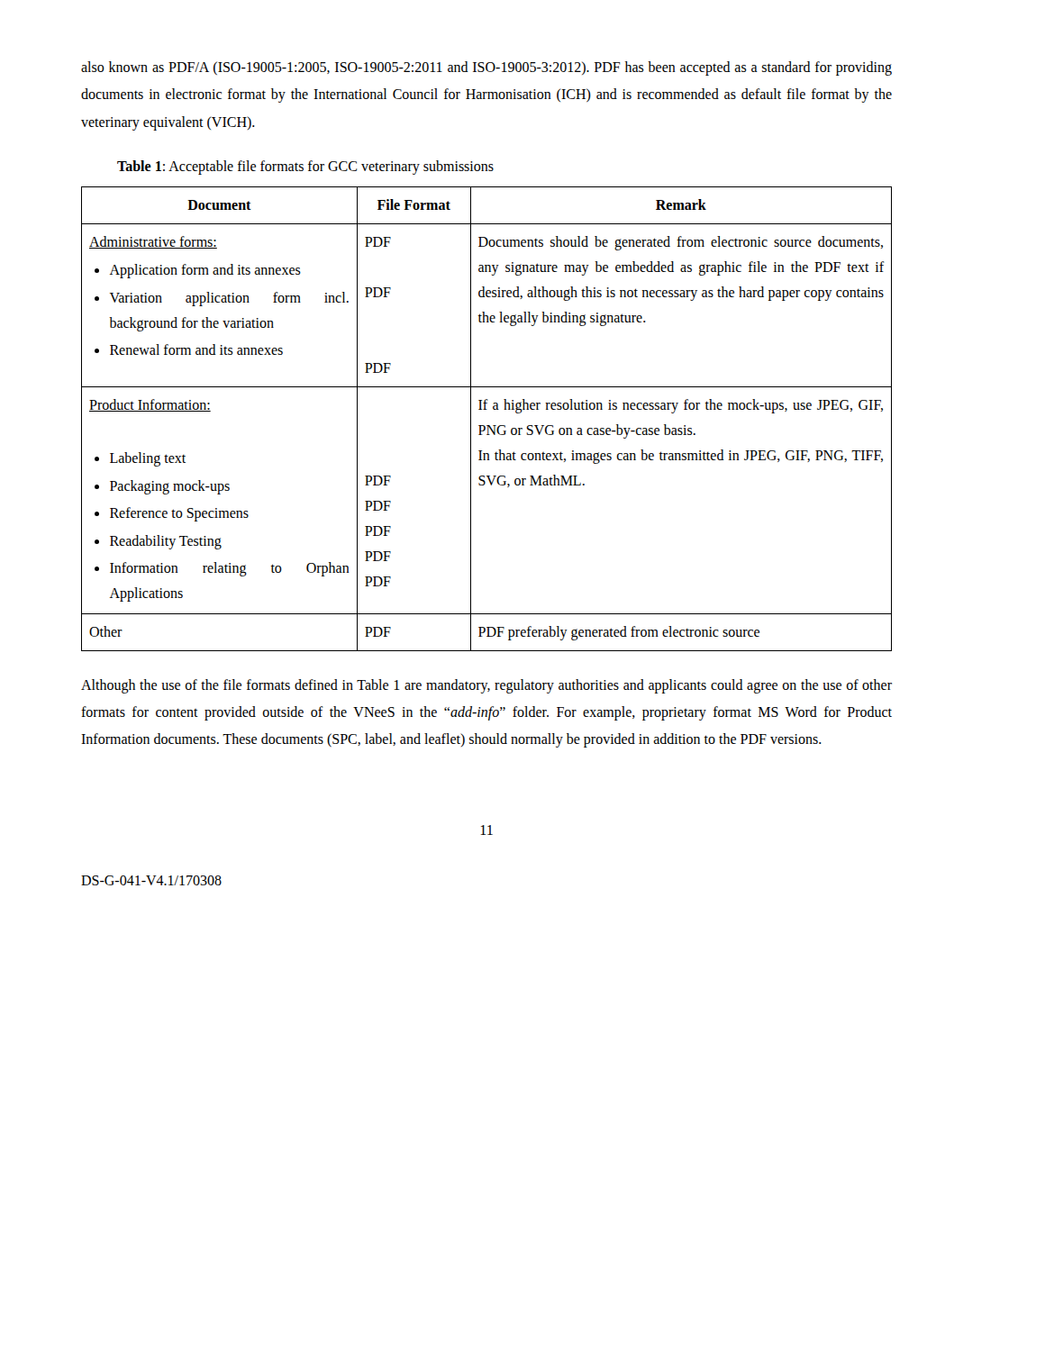also known as PDF/A (ISO-19005-1:2005, ISO-19005-2:2011 and ISO-19005-3:2012). PDF has been accepted as a standard for providing documents in electronic format by the International Council for Harmonisation (ICH) and is recommended as default file format by the veterinary equivalent (VICH).
Table 1: Acceptable file formats for GCC veterinary submissions
| Document | File Format | Remark |
| --- | --- | --- |
| Administrative forms: Application form and its annexes Variation application form incl. background for the variation Renewal form and its annexes | PDF PDF PDF | Documents should be generated from electronic source documents, any signature may be embedded as graphic file in the PDF text if desired, although this is not necessary as the hard paper copy contains the legally binding signature. |
| Product Information: Labeling text Packaging mock-ups Reference to Specimens Readability Testing Information relating to Orphan Applications | PDF PDF PDF PDF PDF | If a higher resolution is necessary for the mock-ups, use JPEG, GIF, PNG or SVG on a case-by-case basis. In that context, images can be transmitted in JPEG, GIF, PNG, TIFF, SVG, or MathML. |
| Other | PDF | PDF preferably generated from electronic source |
Although the use of the file formats defined in Table 1 are mandatory, regulatory authorities and applicants could agree on the use of other formats for content provided outside of the VNeeS in the “add-info” folder. For example, proprietary format MS Word for Product Information documents. These documents (SPC, label, and leaflet) should normally be provided in addition to the PDF versions.
11
DS-G-041-V4.1/170308